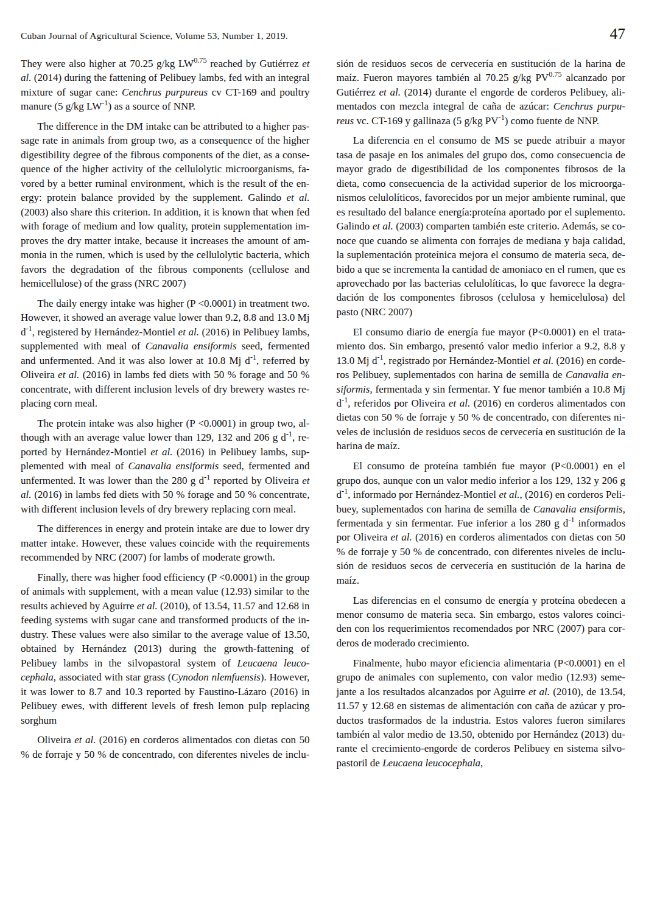Cuban Journal of Agricultural Science, Volume 53, Number 1, 2019.
47
They were also higher at 70.25 g/kg LW0.75 reached by Gutiérrez et al. (2014) during the fattening of Pelibuey lambs, fed with an integral mixture of sugar cane: Cenchrus purpureus cv CT-169 and poultry manure (5 g/kg LW-1) as a source of NNP.
The difference in the DM intake can be attributed to a higher passage rate in animals from group two, as a consequence of the higher digestibility degree of the fibrous components of the diet, as a consequence of the higher activity of the cellulolytic microorganisms, favored by a better ruminal environment, which is the result of the energy: protein balance provided by the supplement. Galindo et al. (2003) also share this criterion. In addition, it is known that when fed with forage of medium and low quality, protein supplementation improves the dry matter intake, because it increases the amount of ammonia in the rumen, which is used by the cellulolytic bacteria, which favors the degradation of the fibrous components (cellulose and hemicellulose) of the grass (NRC 2007)
The daily energy intake was higher (P <0.0001) in treatment two. However, it showed an average value lower than 9.2, 8.8 and 13.0 Mj d-1, registered by Hernández-Montiel et al. (2016) in Pelibuey lambs, supplemented with meal of Canavalia ensiformis seed, fermented and unfermented. And it was also lower at 10.8 Mj d-1, referred by Oliveira et al. (2016) in lambs fed diets with 50 % forage and 50 % concentrate, with different inclusion levels of dry brewery wastes replacing corn meal.
The protein intake was also higher (P <0.0001) in group two, although with an average value lower than 129, 132 and 206 g d-1, reported by Hernández-Montiel et al. (2016) in Pelibuey lambs, supplemented with meal of Canavalia ensiformis seed, fermented and unfermented. It was lower than the 280 g d-1 reported by Oliveira et al. (2016) in lambs fed diets with 50 % forage and 50 % concentrate, with different inclusion levels of dry brewery replacing corn meal.
The differences in energy and protein intake are due to lower dry matter intake. However, these values coincide with the requirements recommended by NRC (2007) for lambs of moderate growth.
Finally, there was higher food efficiency (P <0.0001) in the group of animals with supplement, with a mean value (12.93) similar to the results achieved by Aguirre et al. (2010), of 13.54, 11.57 and 12.68 in feeding systems with sugar cane and transformed products of the industry. These values were also similar to the average value of 13.50, obtained by Hernández (2013) during the growth-fattening of Pelibuey lambs in the silvopastoral system of Leucaena leucocephala, associated with star grass (Cynodon nlemfuensis). However, it was lower to 8.7 and 10.3 reported by Faustino-Lázaro (2016) in Pelibuey ewes, with different levels of fresh lemon pulp replacing sorghum
Oliveira et al. (2016) en corderos alimentados con dietas con 50 % de forraje y 50 % de concentrado, con diferentes niveles de inclusión de residuos secos de cervecería en sustitución de la harina de maíz. Fueron mayores también al 70.25 g/kg PV0.75 alcanzado por Gutiérrez et al. (2014) durante el engorde de corderos Pelibuey, alimentados con mezcla integral de caña de azúcar: Cenchrus purpureus vc. CT-169 y gallinaza (5 g/kg PV-1) como fuente de NNP.
La diferencia en el consumo de MS se puede atribuir a mayor tasa de pasaje en los animales del grupo dos, como consecuencia de mayor grado de digestibilidad de los componentes fibrosos de la dieta, como consecuencia de la actividad superior de los microorganismos celulolíticos, favorecidos por un mejor ambiente ruminal, que es resultado del balance energía:proteína aportado por el suplemento. Galindo et al. (2003) comparten también este criterio. Además, se conoce que cuando se alimenta con forrajes de mediana y baja calidad, la suplementación proteínica mejora el consumo de materia seca, debido a que se incrementa la cantidad de amoniaco en el rumen, que es aprovechado por las bacterias celulolíticas, lo que favorece la degradación de los componentes fibrosos (celulosa y hemicelulosa) del pasto (NRC 2007)
El consumo diario de energía fue mayor (P<0.0001) en el tratamiento dos. Sin embargo, presentó valor medio inferior a 9.2, 8.8 y 13.0 Mj d-1, registrado por Hernández-Montiel et al. (2016) en corderos Pelibuey, suplementados con harina de semilla de Canavalia ensiformis, fermentada y sin fermentar. Y fue menor también a 10.8 Mj d-1, referidos por Oliveira et al. (2016) en corderos alimentados con dietas con 50 % de forraje y 50 % de concentrado, con diferentes niveles de inclusión de residuos secos de cervecería en sustitución de la harina de maíz.
El consumo de proteína también fue mayor (P<0.0001) en el grupo dos, aunque con un valor medio inferior a los 129, 132 y 206 g d-1, informado por Hernández-Montiel et al., (2016) en corderos Pelibuey, suplementados con harina de semilla de Canavalia ensiformis, fermentada y sin fermentar. Fue inferior a los 280 g d-1 informados por Oliveira et al. (2016) en corderos alimentados con dietas con 50 % de forraje y 50 % de concentrado, con diferentes niveles de inclusión de residuos secos de cervecería en sustitución de la harina de maíz.
Las diferencias en el consumo de energía y proteína obedecen a menor consumo de materia seca. Sin embargo, estos valores coinciden con los requerimientos recomendados por NRC (2007) para corderos de moderado crecimiento.
Finalmente, hubo mayor eficiencia alimentaria (P<0.0001) en el grupo de animales con suplemento, con valor medio (12.93) semejante a los resultados alcanzados por Aguirre et al. (2010), de 13.54, 11.57 y 12.68 en sistemas de alimentación con caña de azúcar y productos trasformados de la industria. Estos valores fueron similares también al valor medio de 13.50, obtenido por Hernández (2013) durante el crecimiento-engorde de corderos Pelibuey en sistema silvopastoril de Leucaena leucocephala,